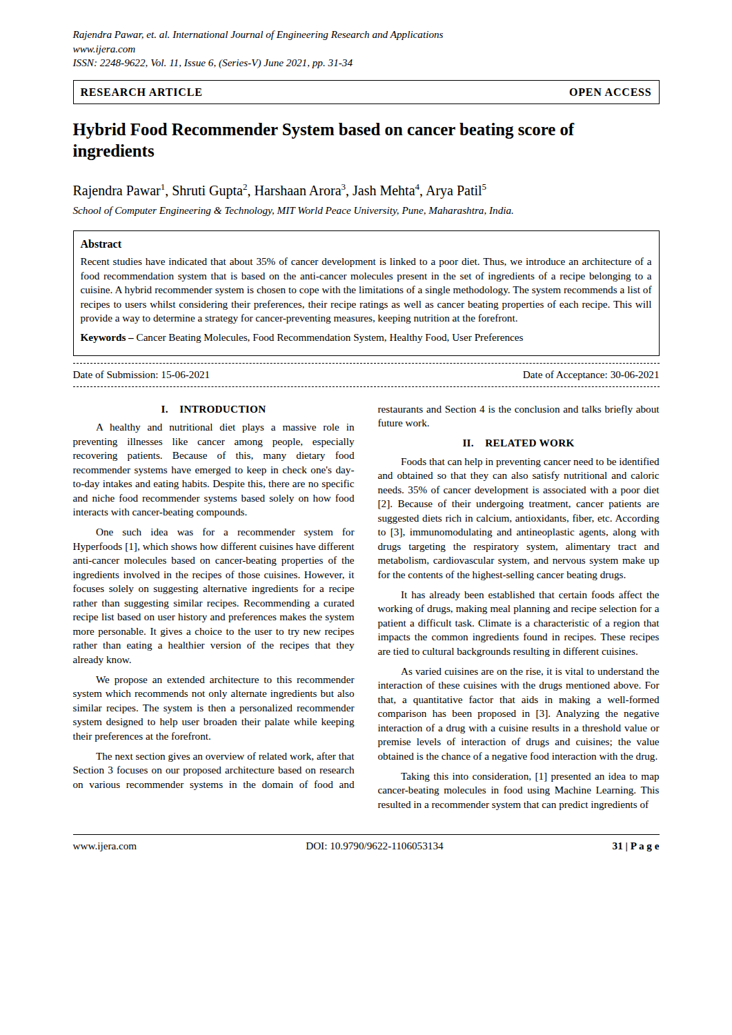Rajendra Pawar, et. al. International Journal of Engineering Research and Applications
www.ijera.com
ISSN: 2248-9622, Vol. 11, Issue 6, (Series-V) June 2021, pp. 31-34
RESEARCH ARTICLE OPEN ACCESS
Hybrid Food Recommender System based on cancer beating score of ingredients
Rajendra Pawar1, Shruti Gupta2, Harshaan Arora3, Jash Mehta4, Arya Patil5
School of Computer Engineering & Technology, MIT World Peace University, Pune, Maharashtra, India.
Abstract
Recent studies have indicated that about 35% of cancer development is linked to a poor diet. Thus, we introduce an architecture of a food recommendation system that is based on the anti-cancer molecules present in the set of ingredients of a recipe belonging to a cuisine. A hybrid recommender system is chosen to cope with the limitations of a single methodology. The system recommends a list of recipes to users whilst considering their preferences, their recipe ratings as well as cancer beating properties of each recipe. This will provide a way to determine a strategy for cancer-preventing measures, keeping nutrition at the forefront.
Keywords – Cancer Beating Molecules, Food Recommendation System, Healthy Food, User Preferences
Date of Submission: 15-06-2021 Date of Acceptance: 30-06-2021
I. Introduction
A healthy and nutritional diet plays a massive role in preventing illnesses like cancer among people, especially recovering patients. Because of this, many dietary food recommender systems have emerged to keep in check one's day-to-day intakes and eating habits. Despite this, there are no specific and niche food recommender systems based solely on how food interacts with cancer-beating compounds.
One such idea was for a recommender system for Hyperfoods [1], which shows how different cuisines have different anti-cancer molecules based on cancer-beating properties of the ingredients involved in the recipes of those cuisines. However, it focuses solely on suggesting alternative ingredients for a recipe rather than suggesting similar recipes. Recommending a curated recipe list based on user history and preferences makes the system more personable. It gives a choice to the user to try new recipes rather than eating a healthier version of the recipes that they already know.
We propose an extended architecture to this recommender system which recommends not only alternate ingredients but also similar recipes. The system is then a personalized recommender system designed to help user broaden their palate while keeping their preferences at the forefront.
The next section gives an overview of related work, after that Section 3 focuses on our proposed architecture based on research on various recommender systems in the domain of food and restaurants and Section 4 is the conclusion and talks briefly about future work.
II. Related Work
Foods that can help in preventing cancer need to be identified and obtained so that they can also satisfy nutritional and caloric needs. 35% of cancer development is associated with a poor diet [2]. Because of their undergoing treatment, cancer patients are suggested diets rich in calcium, antioxidants, fiber, etc. According to [3], immunomodulating and antineoplastic agents, along with drugs targeting the respiratory system, alimentary tract and metabolism, cardiovascular system, and nervous system make up for the contents of the highest-selling cancer beating drugs.
It has already been established that certain foods affect the working of drugs, making meal planning and recipe selection for a patient a difficult task. Climate is a characteristic of a region that impacts the common ingredients found in recipes. These recipes are tied to cultural backgrounds resulting in different cuisines.
As varied cuisines are on the rise, it is vital to understand the interaction of these cuisines with the drugs mentioned above. For that, a quantitative factor that aids in making a well-formed comparison has been proposed in [3]. Analyzing the negative interaction of a drug with a cuisine results in a threshold value or premise levels of interaction of drugs and cuisines; the value obtained is the chance of a negative food interaction with the drug.
Taking this into consideration, [1] presented an idea to map cancer-beating molecules in food using Machine Learning. This resulted in a recommender system that can predict ingredients of
www.ijera.com DOI: 10.9790/9622-1106053134 31 | P a g e